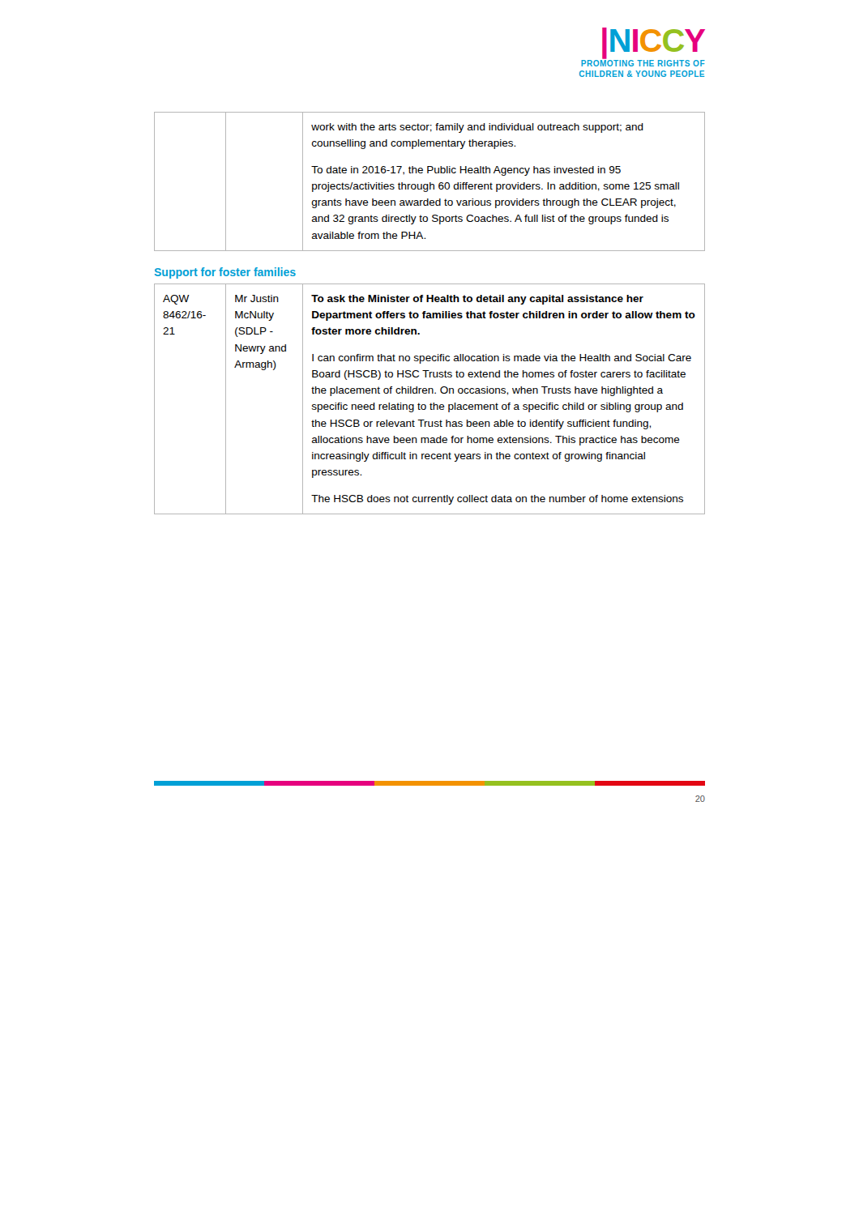|NICCY
PROMOTING THE RIGHTS OF
CHILDREN & YOUNG PEOPLE
| | | work with the arts sector; family and individual outreach support; and counselling and complementary therapies. To date in 2016-17, the Public Health Agency has invested in 95 projects/activities through 60 different providers. In addition, some 125 small grants have been awarded to various providers through the CLEAR project, and 32 grants directly to Sports Coaches. A full list of the groups funded is available from the PHA. |
Support for foster families
| AQW 8462/16-21 | Mr Justin McNulty (SDLP - Newry and Armagh) | To ask the Minister of Health to detail any capital assistance her Department offers to families that foster children in order to allow them to foster more children. I can confirm that no specific allocation is made via the Health and Social Care Board (HSCB) to HSC Trusts to extend the homes of foster carers to facilitate the placement of children. On occasions, when Trusts have highlighted a specific need relating to the placement of a specific child or sibling group and the HSCB or relevant Trust has been able to identify sufficient funding, allocations have been made for home extensions. This practice has become increasingly difficult in recent years in the context of growing financial pressures. The HSCB does not currently collect data on the number of home extensions |
20